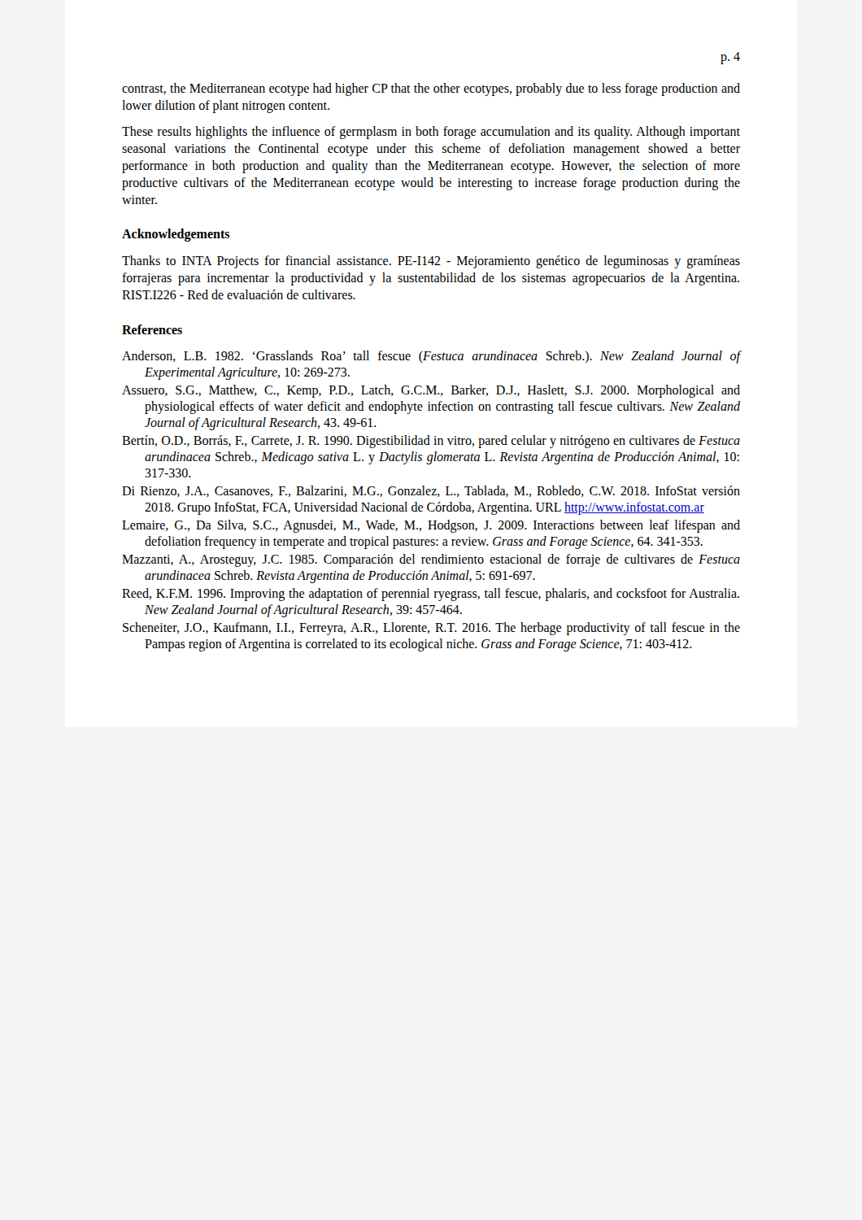p. 4
contrast, the Mediterranean ecotype had higher CP that the other ecotypes, probably due to less forage production and lower dilution of plant nitrogen content.
These results highlights the influence of germplasm in both forage accumulation and its quality. Although important seasonal variations the Continental ecotype under this scheme of defoliation management showed a better performance in both production and quality than the Mediterranean ecotype. However, the selection of more productive cultivars of the Mediterranean ecotype would be interesting to increase forage production during the winter.
Acknowledgements
Thanks to INTA Projects for financial assistance. PE-I142 - Mejoramiento genético de leguminosas y gramíneas forrajeras para incrementar la productividad y la sustentabilidad de los sistemas agropecuarios de la Argentina. RIST.I226 - Red de evaluación de cultivares.
References
Anderson, L.B. 1982. ‘Grasslands Roa’ tall fescue (Festuca arundinacea Schreb.). New Zealand Journal of Experimental Agriculture, 10: 269-273.
Assuero, S.G., Matthew, C., Kemp, P.D., Latch, G.C.M., Barker, D.J., Haslett, S.J. 2000. Morphological and physiological effects of water deficit and endophyte infection on contrasting tall fescue cultivars. New Zealand Journal of Agricultural Research, 43. 49-61.
Bertín, O.D., Borrás, F., Carrete, J. R. 1990. Digestibilidad in vitro, pared celular y nitrógeno en cultivares de Festuca arundinacea Schreb., Medicago sativa L. y Dactylis glomerata L. Revista Argentina de Producción Animal, 10: 317-330.
Di Rienzo, J.A., Casanoves, F., Balzarini, M.G., Gonzalez, L., Tablada, M., Robledo, C.W. 2018. InfoStat versión 2018. Grupo InfoStat, FCA, Universidad Nacional de Córdoba, Argentina. URL http://www.infostat.com.ar
Lemaire, G., Da Silva, S.C., Agnusdei, M., Wade, M., Hodgson, J. 2009. Interactions between leaf lifespan and defoliation frequency in temperate and tropical pastures: a review. Grass and Forage Science, 64. 341-353.
Mazzanti, A., Arosteguy, J.C. 1985. Comparación del rendimiento estacional de forraje de cultivares de Festuca arundinacea Schreb. Revista Argentina de Producción Animal, 5: 691-697.
Reed, K.F.M. 1996. Improving the adaptation of perennial ryegrass, tall fescue, phalaris, and cocksfoot for Australia. New Zealand Journal of Agricultural Research, 39: 457-464.
Scheneiter, J.O., Kaufmann, I.I., Ferreyra, A.R., Llorente, R.T. 2016. The herbage productivity of tall fescue in the Pampas region of Argentina is correlated to its ecological niche. Grass and Forage Science, 71: 403-412.